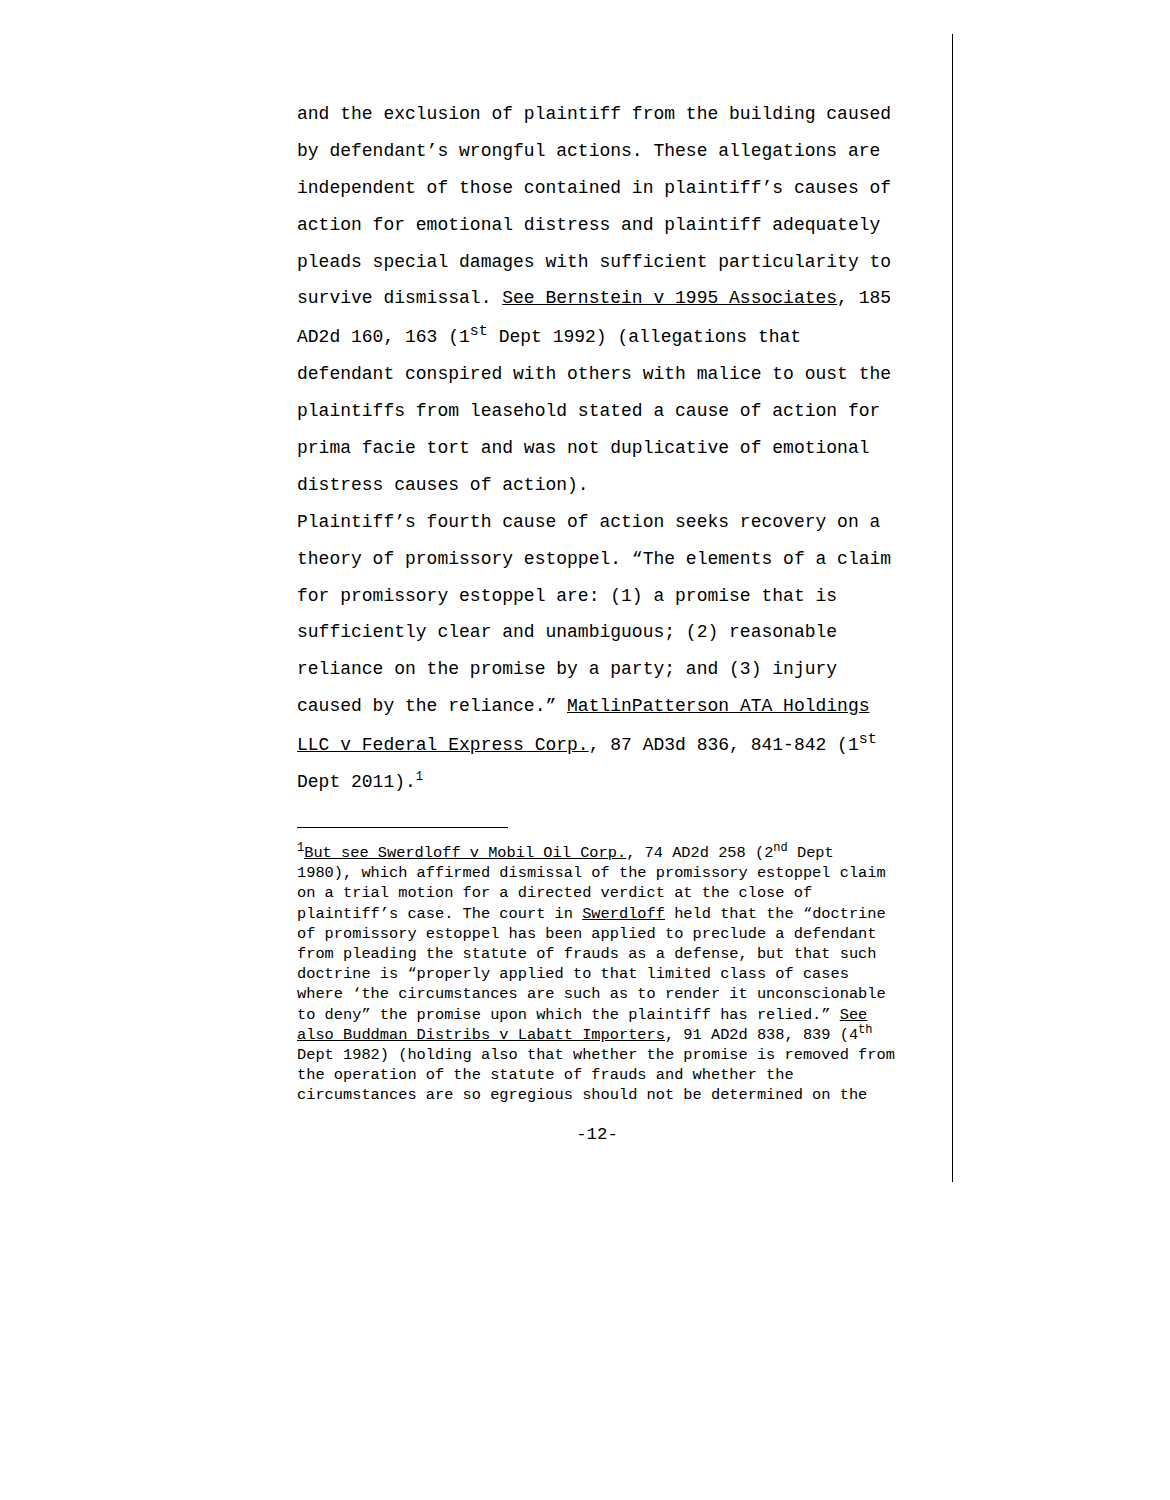and the exclusion of plaintiff from the building caused by defendant’s wrongful actions. These allegations are independent of those contained in plaintiff’s causes of action for emotional distress and plaintiff adequately pleads special damages with sufficient particularity to survive dismissal. See Bernstein v 1995 Associates, 185 AD2d 160, 163 (1st Dept 1992) (allegations that defendant conspired with others with malice to oust the plaintiffs from leasehold stated a cause of action for prima facie tort and was not duplicative of emotional distress causes of action).
Plaintiff’s fourth cause of action seeks recovery on a theory of promissory estoppel. “The elements of a claim for promissory estoppel are: (1) a promise that is sufficiently clear and unambiguous; (2) reasonable reliance on the promise by a party; and (3) injury caused by the reliance.” MatlinPatterson ATA Holdings LLC v Federal Express Corp., 87 AD3d 836, 841-842 (1st Dept 2011).1
1But see Swerdloff v Mobil Oil Corp., 74 AD2d 258 (2nd Dept 1980), which affirmed dismissal of the promissory estoppel claim on a trial motion for a directed verdict at the close of plaintiff’s case. The court in Swerdloff held that the “doctrine of promissory estoppel has been applied to preclude a defendant from pleading the statute of frauds as a defense, but that such doctrine is “properly applied to that limited class of cases where ‘the circumstances are such as to render it unconscionable to deny” the promise upon which the plaintiff has relied.” See also Buddman Distribs v Labatt Importers, 91 AD2d 838, 839 (4th Dept 1982) (holding also that whether the promise is removed from the operation of the statute of frauds and whether the circumstances are so egregious should not be determined on the
-12-